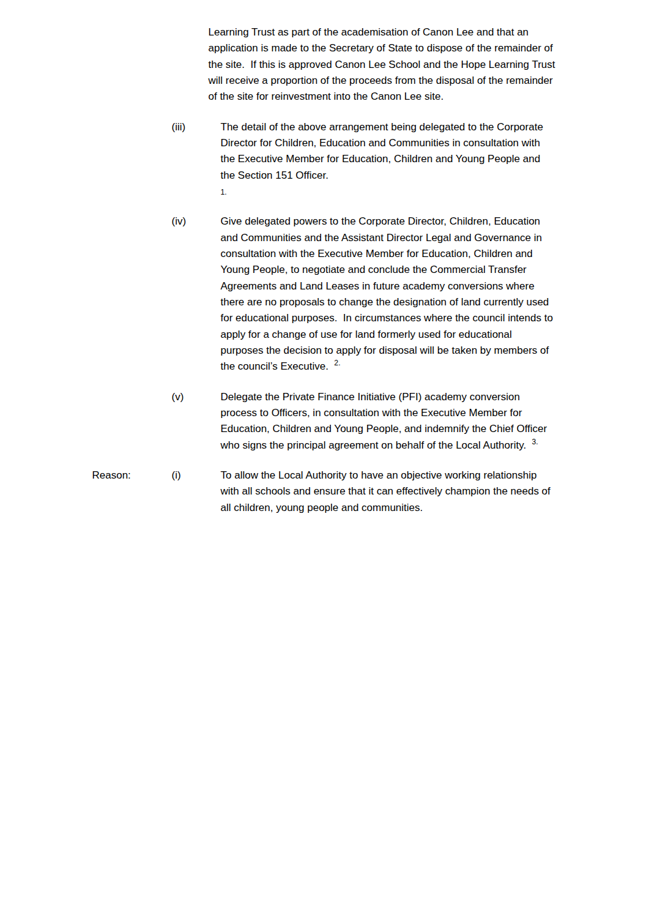Learning Trust as part of the academisation of Canon Lee and that an application is made to the Secretary of State to dispose of the remainder of the site. If this is approved Canon Lee School and the Hope Learning Trust will receive a proportion of the proceeds from the disposal of the remainder of the site for reinvestment into the Canon Lee site.
(iii)
The detail of the above arrangement being delegated to the Corporate Director for Children, Education and Communities in consultation with the Executive Member for Education, Children and Young People and the Section 151 Officer.
1.
(iv)
Give delegated powers to the Corporate Director, Children, Education and Communities and the Assistant Director Legal and Governance in consultation with the Executive Member for Education, Children and Young People, to negotiate and conclude the Commercial Transfer Agreements and Land Leases in future academy conversions where there are no proposals to change the designation of land currently used for educational purposes. In circumstances where the council intends to apply for a change of use for land formerly used for educational purposes the decision to apply for disposal will be taken by members of the council’s Executive. 2.
(v)
Delegate the Private Finance Initiative (PFI) academy conversion process to Officers, in consultation with the Executive Member for Education, Children and Young People, and indemnify the Chief Officer who signs the principal agreement on behalf of the Local Authority. 3.
Reason:
(i)
To allow the Local Authority to have an objective working relationship with all schools and ensure that it can effectively champion the needs of all children, young people and communities.